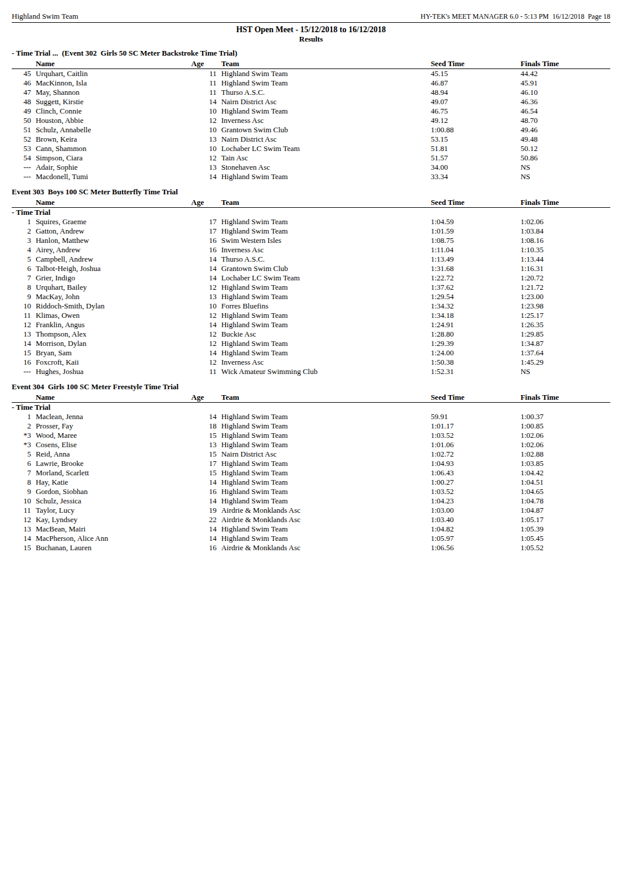Highland Swim Team
HY-TEK's MEET MANAGER 6.0 - 5:13 PM 16/12/2018 Page 18
HST Open Meet - 15/12/2018 to 16/12/2018
Results
- Time Trial ... (Event 302 Girls 50 SC Meter Backstroke Time Trial)
| | Name | Age | Team | Seed Time | Finals Time |
| --- | --- | --- | --- | --- | --- |
| 45 | Urquhart, Caitlin | 11 | Highland Swim Team | 45.15 | 44.42 |
| 46 | MacKinnon, Isla | 11 | Highland Swim Team | 46.87 | 45.91 |
| 47 | May, Shannon | 11 | Thurso A.S.C. | 48.94 | 46.10 |
| 48 | Suggett, Kirstie | 14 | Nairn District Asc | 49.07 | 46.36 |
| 49 | Clinch, Connie | 10 | Highland Swim Team | 46.75 | 46.54 |
| 50 | Houston, Abbie | 12 | Inverness Asc | 49.12 | 48.70 |
| 51 | Schulz, Annabelle | 10 | Grantown Swim Club | 1:00.88 | 49.46 |
| 52 | Brown, Keira | 13 | Nairn District Asc | 53.15 | 49.48 |
| 53 | Cann, Shammon | 10 | Lochaber LC Swim Team | 51.81 | 50.12 |
| 54 | Simpson, Ciara | 12 | Tain Asc | 51.57 | 50.86 |
| --- | Adair, Sophie | 13 | Stonehaven Asc | 34.00 | NS |
| --- | Macdonell, Tumi | 14 | Highland Swim Team | 33.34 | NS |
Event 303 Boys 100 SC Meter Butterfly Time Trial
| | Name | Age | Team | Seed Time | Finals Time |
| --- | --- | --- | --- | --- | --- |
| - Time Trial |
| 1 | Squires, Graeme | 17 | Highland Swim Team | 1:04.59 | 1:02.06 |
| 2 | Gatton, Andrew | 17 | Highland Swim Team | 1:01.59 | 1:03.84 |
| 3 | Hanlon, Matthew | 16 | Swim Western Isles | 1:08.75 | 1:08.16 |
| 4 | Airey, Andrew | 16 | Inverness Asc | 1:11.04 | 1:10.35 |
| 5 | Campbell, Andrew | 14 | Thurso A.S.C. | 1:13.49 | 1:13.44 |
| 6 | Talbot-Heigh, Joshua | 14 | Grantown Swim Club | 1:31.68 | 1:16.31 |
| 7 | Grier, Indigo | 14 | Lochaber LC Swim Team | 1:22.72 | 1:20.72 |
| 8 | Urquhart, Bailey | 12 | Highland Swim Team | 1:37.62 | 1:21.72 |
| 9 | MacKay, John | 13 | Highland Swim Team | 1:29.54 | 1:23.00 |
| 10 | Riddoch-Smith, Dylan | 10 | Forres Bluefins | 1:34.32 | 1:23.98 |
| 11 | Klimas, Owen | 12 | Highland Swim Team | 1:34.18 | 1:25.17 |
| 12 | Franklin, Angus | 14 | Highland Swim Team | 1:24.91 | 1:26.35 |
| 13 | Thompson, Alex | 12 | Buckie Asc | 1:28.80 | 1:29.85 |
| 14 | Morrison, Dylan | 12 | Highland Swim Team | 1:29.39 | 1:34.87 |
| 15 | Bryan, Sam | 14 | Highland Swim Team | 1:24.00 | 1:37.64 |
| 16 | Foxcroft, Kaii | 12 | Inverness Asc | 1:50.38 | 1:45.29 |
| --- | Hughes, Joshua | 11 | Wick Amateur Swimming Club | 1:52.31 | NS |
Event 304 Girls 100 SC Meter Freestyle Time Trial
| | Name | Age | Team | Seed Time | Finals Time |
| --- | --- | --- | --- | --- | --- |
| - Time Trial |
| 1 | Maclean, Jenna | 14 | Highland Swim Team | 59.91 | 1:00.37 |
| 2 | Prosser, Fay | 18 | Highland Swim Team | 1:01.17 | 1:00.85 |
| *3 | Wood, Maree | 15 | Highland Swim Team | 1:03.52 | 1:02.06 |
| *3 | Cosens, Elise | 13 | Highland Swim Team | 1:01.06 | 1:02.06 |
| 5 | Reid, Anna | 15 | Nairn District Asc | 1:02.72 | 1:02.88 |
| 6 | Lawrie, Brooke | 17 | Highland Swim Team | 1:04.93 | 1:03.85 |
| 7 | Morland, Scarlett | 15 | Highland Swim Team | 1:06.43 | 1:04.42 |
| 8 | Hay, Katie | 14 | Highland Swim Team | 1:00.27 | 1:04.51 |
| 9 | Gordon, Siobhan | 16 | Highland Swim Team | 1:03.52 | 1:04.65 |
| 10 | Schulz, Jessica | 14 | Highland Swim Team | 1:04.23 | 1:04.78 |
| 11 | Taylor, Lucy | 19 | Airdrie & Monklands Asc | 1:03.00 | 1:04.87 |
| 12 | Kay, Lyndsey | 22 | Airdrie & Monklands Asc | 1:03.40 | 1:05.17 |
| 13 | MacBean, Mairi | 14 | Highland Swim Team | 1:04.82 | 1:05.39 |
| 14 | MacPherson, Alice Ann | 14 | Highland Swim Team | 1:05.97 | 1:05.45 |
| 15 | Buchanan, Lauren | 16 | Airdrie & Monklands Asc | 1:06.56 | 1:05.52 |